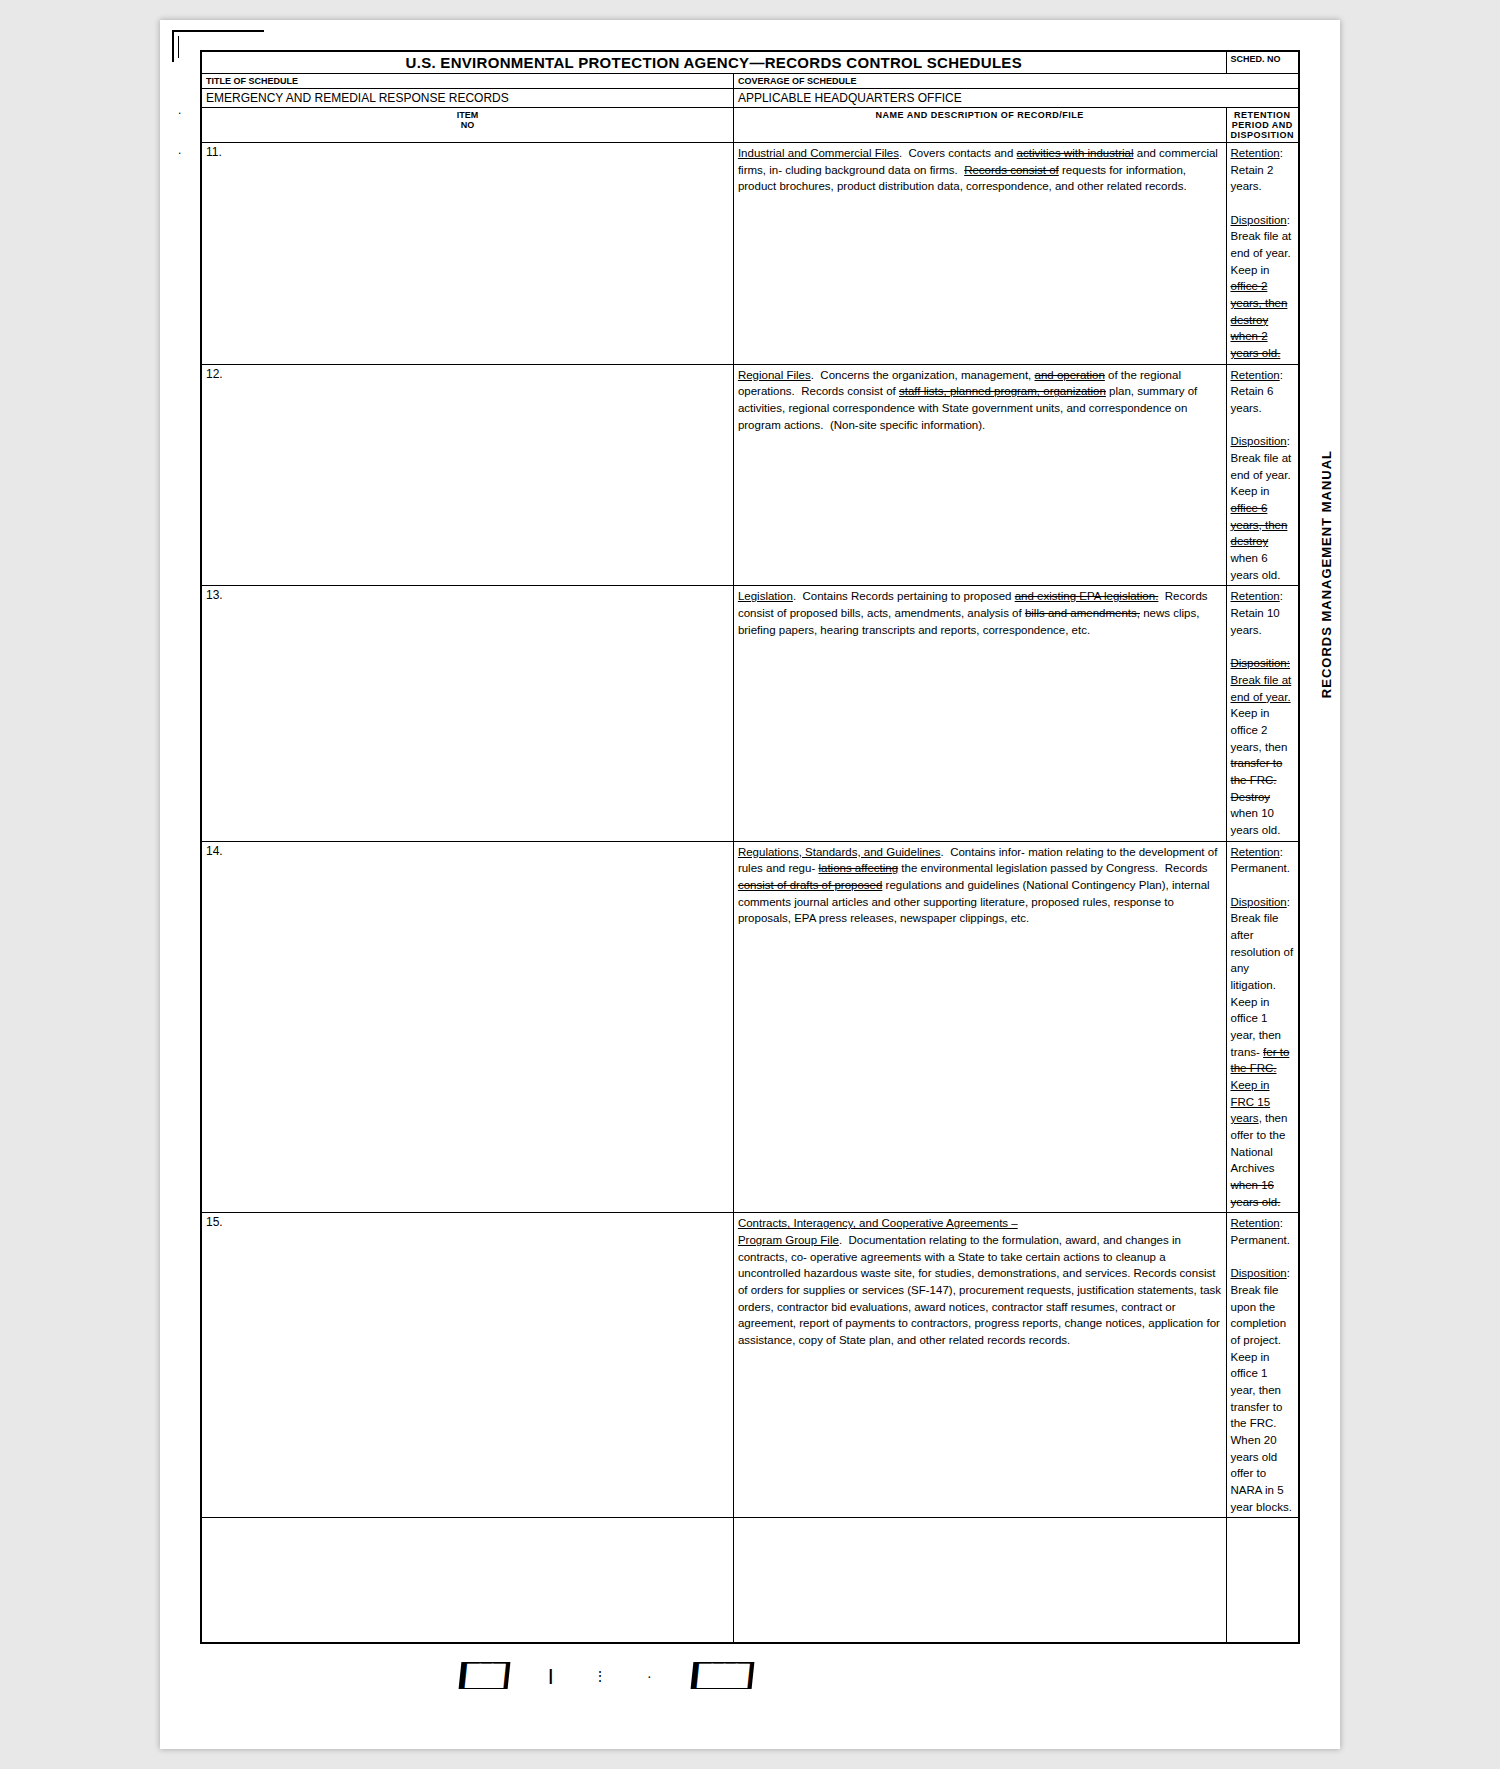.
.
RECORDS MANAGEMENT MANUAL
| U.S. ENVIRONMENTAL PROTECTION AGENCY—RECORDS CONTROL SCHEDULES | SCHED. NO |
| TITLE OF SCHEDULE | COVERAGE OF SCHEDULE |
| EMERGENCY AND REMEDIAL RESPONSE RECORDS | APPLICABLE HEADQUARTERS OFFICE |
| ITEM NO | NAME AND DESCRIPTION OF RECORD/FILE | RETENTION PERIOD AND DISPOSITION |
| 11. | Industrial and Commercial Files . Covers contacts and activities with industrial and commercial firms, in- cluding background data on firms. Records consist of requests for information, product brochures, product distribution data, correspondence, and other related records. | Retention : Retain 2 years. Disposition : Break file at end of year. Keep in office 2 years, then destroy when 2 years old. |
| 12. | Regional Files . Concerns the organization, management, and operation of the regional operations. Records consist of staff lists, planned program, organization plan, summary of activities, regional correspondence with State government units, and correspondence on program actions. (Non-site specific information). | Retention : Retain 6 years. Disposition : Break file at end of year. Keep in office 6 years, then destroy when 6 years old. |
| 13. | Legislation . Contains Records pertaining to proposed and existing EPA legislation. Records consist of proposed bills, acts, amendments, analysis of bills and amendments, news clips, briefing papers, hearing transcripts and reports, correspondence, etc. | Retention : Retain 10 years. Disposition: Break file at end of year. Keep in office 2 years, then transfer to the FRC. Destroy when 10 years old. |
| 14. | Regulations, Standards, and Guidelines . Contains infor- mation relating to the development of rules and regu- lations affecting the environmental legislation passed by Congress. Records consist of drafts of proposed regulations and guidelines (National Contingency Plan), internal comments journal articles and other supporting literature, proposed rules, response to proposals, EPA press releases, newspaper clippings, etc. | Retention : Permanent. Disposition : Break file after resolution of any litigation. Keep in office 1 year, then trans- fer to the FRC. Keep in FRC 15 years , then offer to the National Archives when 16 years old. |
| 15. | Contracts, Interagency, and Cooperative Agreements – Program Group File . Documentation relating to the formulation, award, and changes in contracts, co- operative agreements with a State to take certain actions to cleanup a uncontrolled hazardous waste site, for studies, demonstrations, and services. Records consist of orders for supplies or services (SF-147), procurement requests, justification statements, task orders, contractor bid evaluations, award notices, contractor staff resumes, contract or agreement, report of payments to contractors, progress reports, change notices, application for assistance, copy of State plan, and other related records records. | Retention : Permanent. Disposition : Break file upon the completion of project. Keep in office 1 year, then transfer to the FRC. When 20 years old offer to NARA in 5 year blocks. |
███ | ⋮ · ████